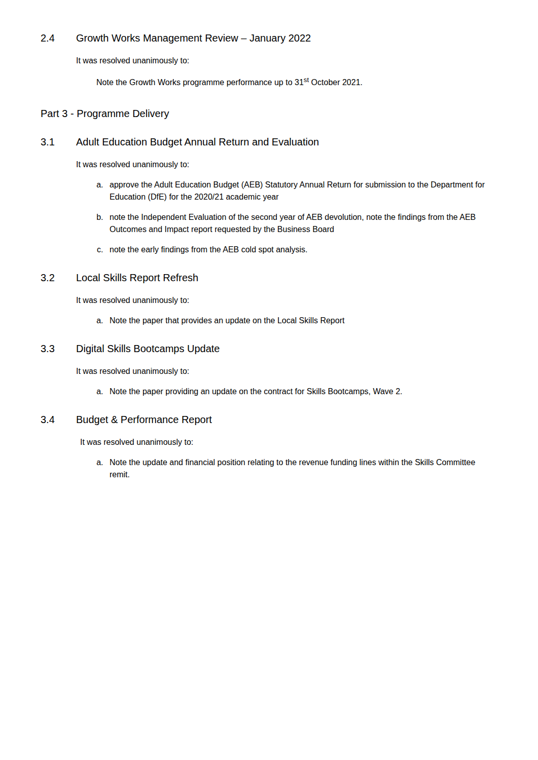2.4 Growth Works Management Review – January 2022
It was resolved unanimously to:
Note the Growth Works programme performance up to 31st October 2021.
Part 3 - Programme Delivery
3.1 Adult Education Budget Annual Return and Evaluation
It was resolved unanimously to:
approve the Adult Education Budget (AEB) Statutory Annual Return for submission to the Department for Education (DfE) for the 2020/21 academic year
note the Independent Evaluation of the second year of AEB devolution, note the findings from the AEB Outcomes and Impact report requested by the Business Board
note the early findings from the AEB cold spot analysis.
3.2 Local Skills Report Refresh
It was resolved unanimously to:
Note the paper that provides an update on the Local Skills Report
3.3 Digital Skills Bootcamps Update
It was resolved unanimously to:
Note the paper providing an update on the contract for Skills Bootcamps, Wave 2.
3.4 Budget & Performance Report
It was resolved unanimously to:
Note the update and financial position relating to the revenue funding lines within the Skills Committee remit.